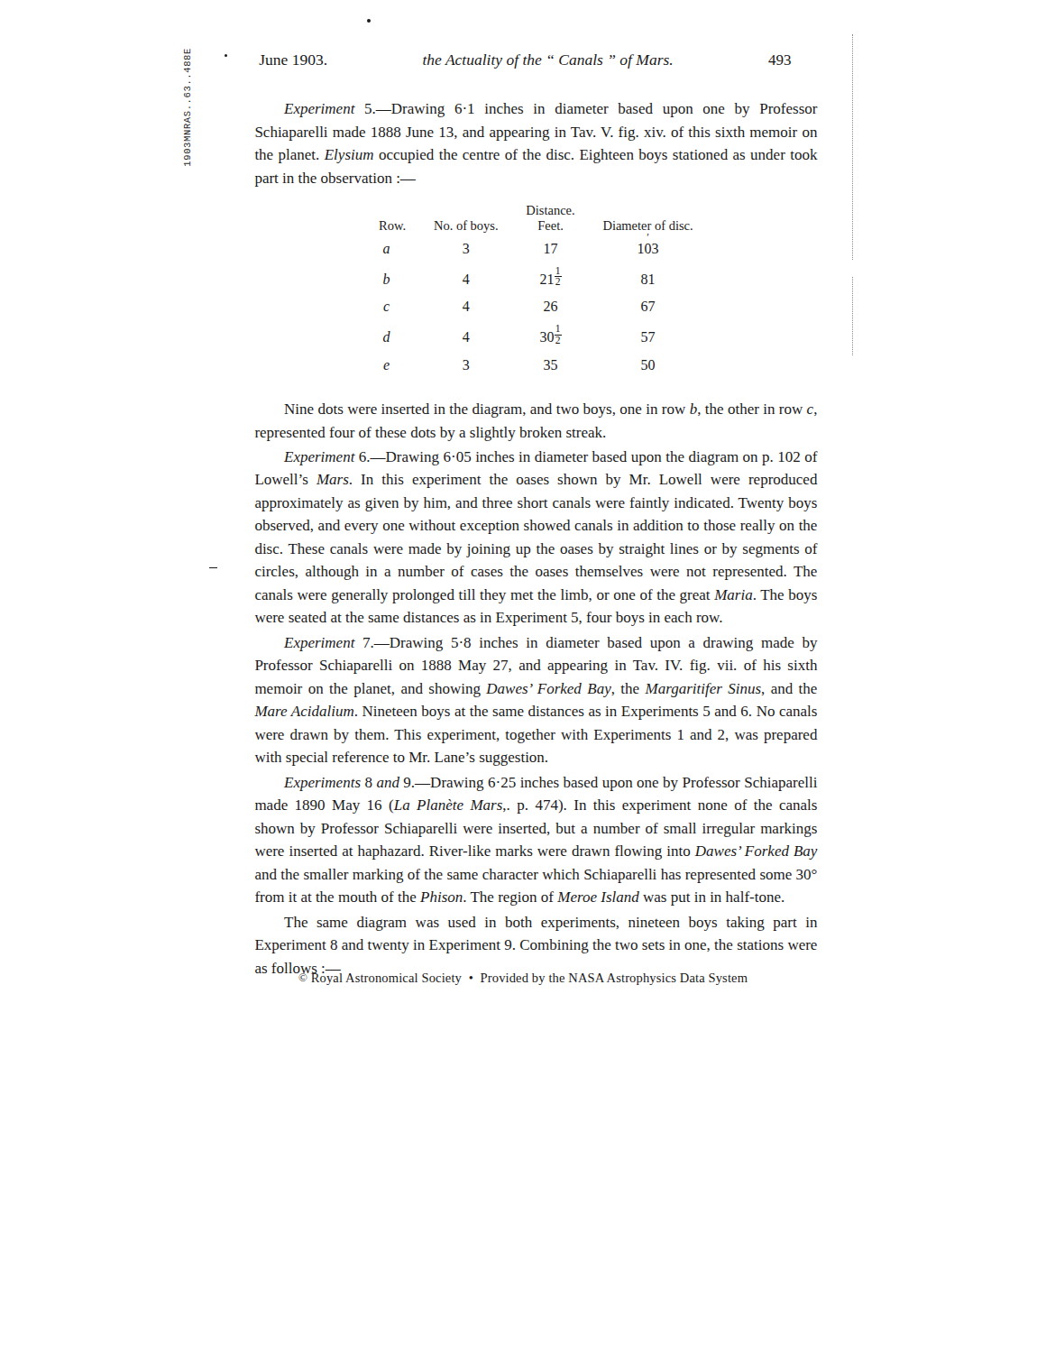1903MNRAS..63..488E
June 1903. the Actuality of the “ Canals ” of Mars. 493
Experiment 5.—Drawing 6·1 inches in diameter based upon one by Professor Schiaparelli made 1888 June 13, and appearing in Tav. V. fig. xiv. of this sixth memoir on the planet. Elysium occupied the centre of the disc. Eighteen boys stationed as under took part in the observation :—
| Row. | No. of boys. | Distance. Feet. | Diameter of disc. ′ |
| --- | --- | --- | --- |
| a | 3 | 17 | 103 |
| b | 4 | 21 1 2 | 81 |
| c | 4 | 26 | 67 |
| d | 4 | 30 1 2 | 57 |
| e | 3 | 35 | 50 |
Nine dots were inserted in the diagram, and two boys, one in row b, the other in row c, represented four of these dots by a slightly broken streak.
Experiment 6.—Drawing 6·05 inches in diameter based upon the diagram on p. 102 of Lowell’s Mars. In this experiment the oases shown by Mr. Lowell were reproduced approximately as given by him, and three short canals were faintly indicated. Twenty boys observed, and every one without exception showed canals in addition to those really on the disc. These canals were made by joining up the oases by straight lines or by segments of circles, although in a number of cases the oases themselves were not represented. The canals were generally prolonged till they met the limb, or one of the great Maria. The boys were seated at the same distances as in Experiment 5, four boys in each row.
Experiment 7.—Drawing 5·8 inches in diameter based upon a drawing made by Professor Schiaparelli on 1888 May 27, and appearing in Tav. IV. fig. vii. of his sixth memoir on the planet, and showing Dawes’ Forked Bay, the Margaritifer Sinus, and the Mare Acidalium. Nineteen boys at the same distances as in Experiments 5 and 6. No canals were drawn by them. This experiment, together with Experiments 1 and 2, was prepared with special reference to Mr. Lane’s suggestion.
Experiments 8 and 9.—Drawing 6·25 inches based upon one by Professor Schiaparelli made 1890 May 16 (La Planète Mars,. p. 474). In this experiment none of the canals shown by Professor Schiaparelli were inserted, but a number of small irregular markings were inserted at haphazard. River-like marks were drawn flowing into Dawes’ Forked Bay and the smaller marking of the same character which Schiaparelli has represented some 30° from it at the mouth of the Phison. The region of Meroe Island was put in in half-tone.
The same diagram was used in both experiments, nineteen boys taking part in Experiment 8 and twenty in Experiment 9. Combining the two sets in one, the stations were as follows :—
© Royal Astronomical Society • Provided by the NASA Astrophysics Data System